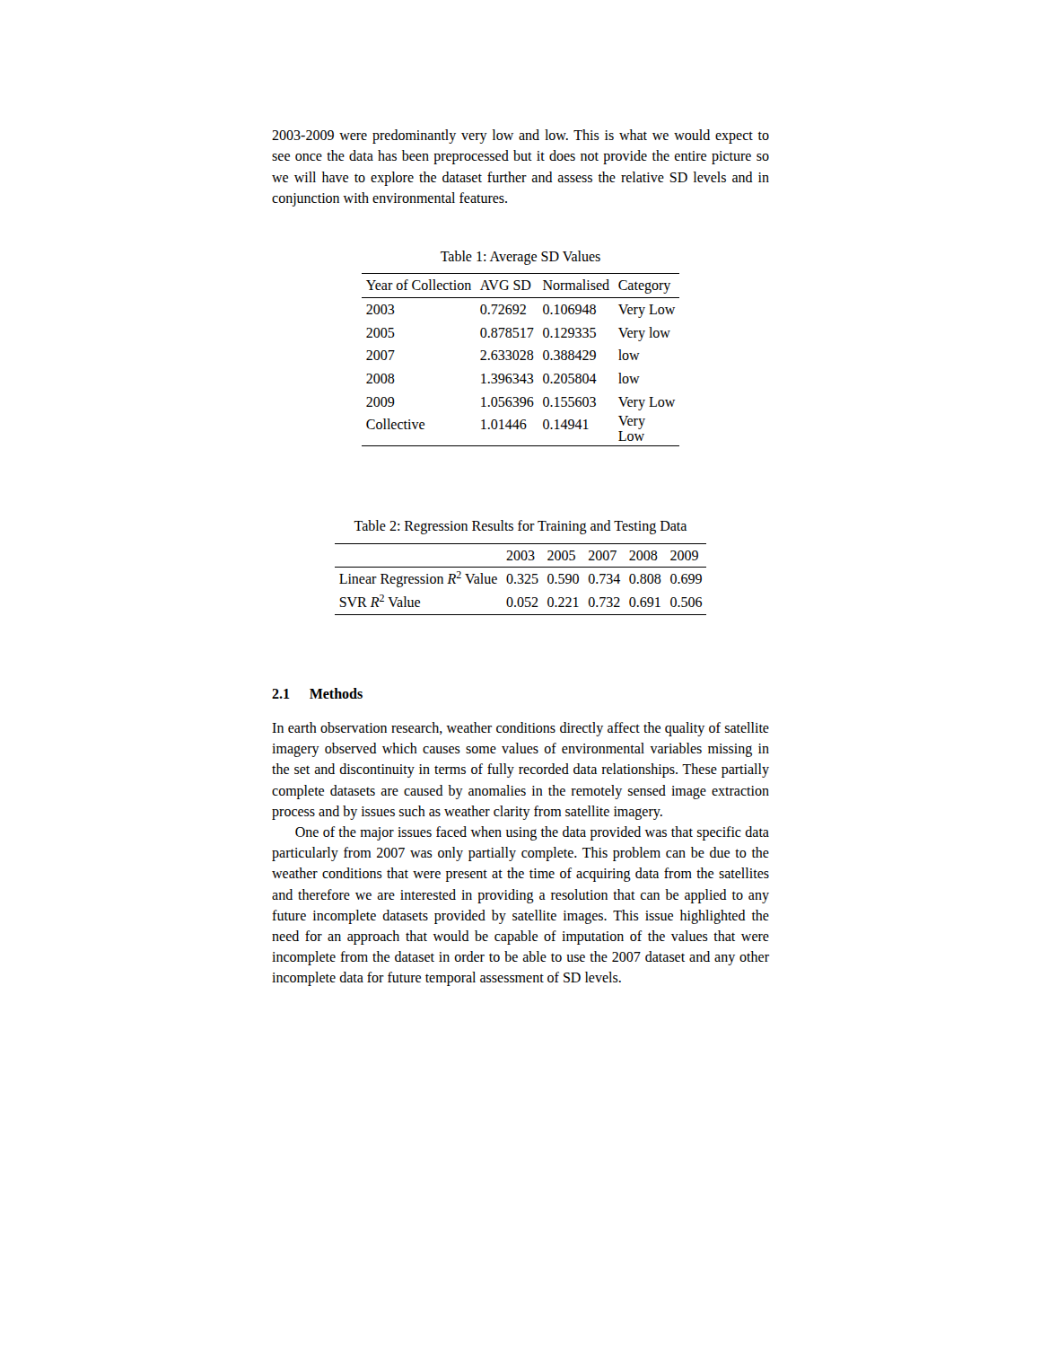2003-2009 were predominantly very low and low. This is what we would expect to see once the data has been preprocessed but it does not provide the entire picture so we will have to explore the dataset further and assess the relative SD levels and in conjunction with environmental features.
Table 1: Average SD Values
| Year of Collection | AVG SD | Normalised | Category |
| --- | --- | --- | --- |
| 2003 | 0.72692 | 0.106948 | Very Low |
| 2005 | 0.878517 | 0.129335 | Very low |
| 2007 | 2.633028 | 0.388429 | low |
| 2008 | 1.396343 | 0.205804 | low |
| 2009 | 1.056396 | 0.155603 | Very Low |
| Collective | 1.01446 | 0.14941 | Very Low |
Table 2: Regression Results for Training and Testing Data
| | 2003 | 2005 | 2007 | 2008 | 2009 |
| --- | --- | --- | --- | --- | --- |
| Linear Regression R 2 Value | 0.325 | 0.590 | 0.734 | 0.808 | 0.699 |
| SVR R 2 Value | 0.052 | 0.221 | 0.732 | 0.691 | 0.506 |
2.1 Methods
In earth observation research, weather conditions directly affect the quality of satellite imagery observed which causes some values of environmental variables missing in the set and discontinuity in terms of fully recorded data relationships. These partially complete datasets are caused by anomalies in the remotely sensed image extraction process and by issues such as weather clarity from satellite imagery.
One of the major issues faced when using the data provided was that specific data particularly from 2007 was only partially complete. This problem can be due to the weather conditions that were present at the time of acquiring data from the satellites and therefore we are interested in providing a resolution that can be applied to any future incomplete datasets provided by satellite images. This issue highlighted the need for an approach that would be capable of imputation of the values that were incomplete from the dataset in order to be able to use the 2007 dataset and any other incomplete data for future temporal assessment of SD levels.